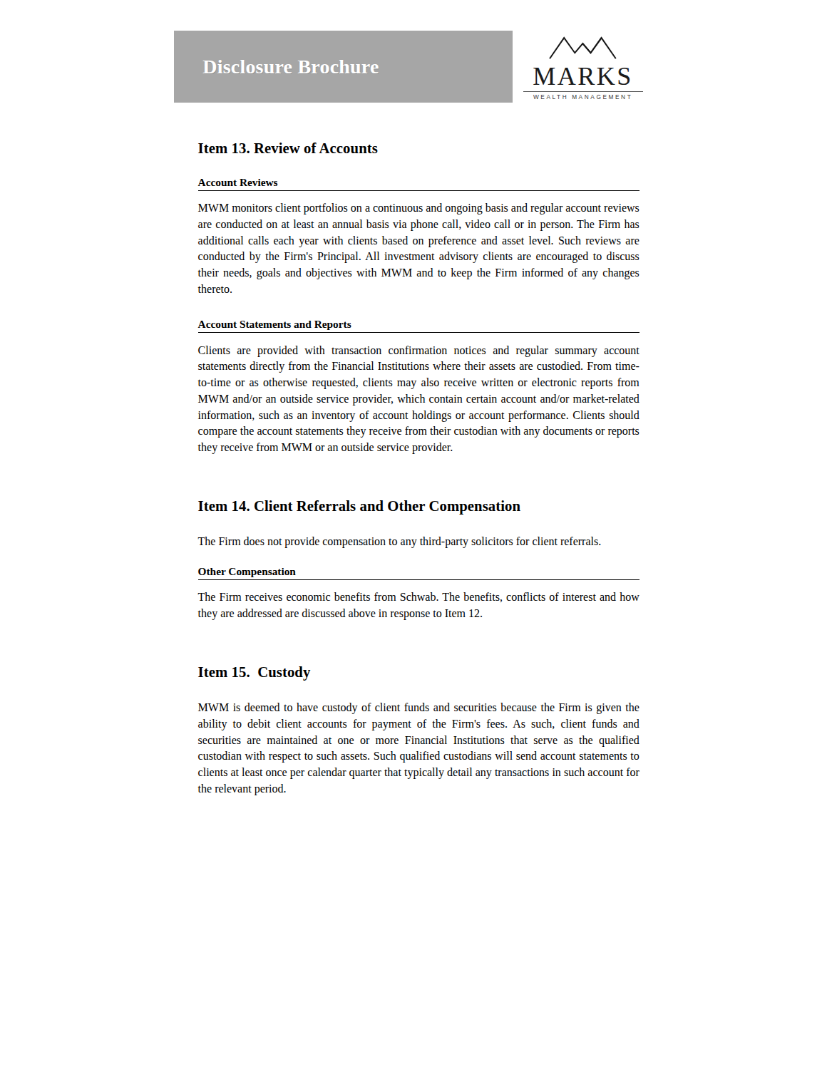Disclosure Brochure
MARKS
WEALTH MANAGEMENT
Item 13. Review of Accounts
Account Reviews
MWM monitors client portfolios on a continuous and ongoing basis and regular account reviews are conducted on at least an annual basis via phone call, video call or in person. The Firm has additional calls each year with clients based on preference and asset level. Such reviews are conducted by the Firm's Principal. All investment advisory clients are encouraged to discuss their needs, goals and objectives with MWM and to keep the Firm informed of any changes thereto.
Account Statements and Reports
Clients are provided with transaction confirmation notices and regular summary account statements directly from the Financial Institutions where their assets are custodied. From time-to-time or as otherwise requested, clients may also receive written or electronic reports from MWM and/or an outside service provider, which contain certain account and/or market-related information, such as an inventory of account holdings or account performance. Clients should compare the account statements they receive from their custodian with any documents or reports they receive from MWM or an outside service provider.
Item 14. Client Referrals and Other Compensation
The Firm does not provide compensation to any third-party solicitors for client referrals.
Other Compensation
The Firm receives economic benefits from Schwab. The benefits, conflicts of interest and how they are addressed are discussed above in response to Item 12.
Item 15. Custody
MWM is deemed to have custody of client funds and securities because the Firm is given the ability to debit client accounts for payment of the Firm's fees. As such, client funds and securities are maintained at one or more Financial Institutions that serve as the qualified custodian with respect to such assets. Such qualified custodians will send account statements to clients at least once per calendar quarter that typically detail any transactions in such account for the relevant period.